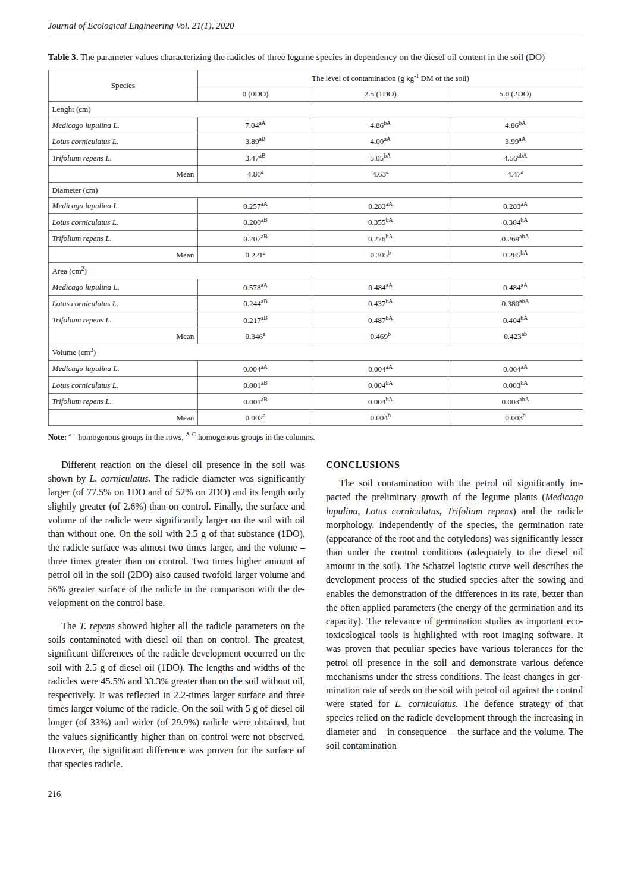Journal of Ecological Engineering Vol. 21(1), 2020
Table 3. The parameter values characterizing the radicles of three legume species in dependency on the diesel oil content in the soil (DO)
| Species | The level of contamination (g kg -1 DM of the soil) |
| --- | --- |
| 0 (0DO) | 2.5 (1DO) | 5.0 (2DO) |
| Lenght (cm) |
| Medicago lupulina L. | 7.04 aA | 4.86 bA | 4.86 bA |
| Lotus corniculatus L. | 3.89 aB | 4.00 aA | 3.99 aA |
| Trifolium repens L. | 3.47 aB | 5.05 bA | 4.56 abA |
| Mean | 4.80 a | 4.63 a | 4.47 a |
| Diameter (cm) |
| Medicago lupulina L. | 0.257 aA | 0.283 aA | 0.283 aA |
| Lotus corniculatus L. | 0.200 aB | 0.355 bA | 0.304 bA |
| Trifolium repens L. | 0.207 aB | 0.276 bA | 0.269 abA |
| Mean | 0.221 a | 0.305 b | 0.285 bA |
| Area (cm 2 ) |
| Medicago lupulina L. | 0.578 aA | 0.484 aA | 0.484 aA |
| Lotus corniculatus L. | 0.244 aB | 0.437 bA | 0.380 abA |
| Trifolium repens L. | 0.217 aB | 0.487 bA | 0.404 bA |
| Mean | 0.346 a | 0.469 b | 0.423 ab |
| Volume (cm 3 ) |
| Medicago lupulina L. | 0.004 aA | 0.004 aA | 0.004 aA |
| Lotus corniculatus L. | 0.001 aB | 0.004 bA | 0.003 bA |
| Trifolium repens L. | 0.001 aB | 0.004 bA | 0.003 abA |
| Mean | 0.002 a | 0.004 b | 0.003 b |
Note: a-c homogenous groups in the rows, A-C homogenous groups in the columns.
Different reaction on the diesel oil presence in the soil was shown by L. corniculatus. The radicle diameter was significantly larger (of 77.5% on 1DO and of 52% on 2DO) and its length only slightly greater (of 2.6%) than on control. Finally, the surface and volume of the radicle were significantly larger on the soil with oil than without one. On the soil with 2.5 g of that substance (1DO), the radicle surface was almost two times larger, and the volume – three times greater than on control. Two times higher amount of petrol oil in the soil (2DO) also caused twofold larger volume and 56% greater surface of the radicle in the comparison with the development on the control base.
The T. repens showed higher all the radicle parameters on the soils contaminated with diesel oil than on control. The greatest, significant differences of the radicle development occurred on the soil with 2.5 g of diesel oil (1DO). The lengths and widths of the radicles were 45.5% and 33.3% greater than on the soil without oil, respectively. It was reflected in 2.2-times larger surface and three times larger volume of the radicle. On the soil with 5 g of diesel oil longer (of 33%) and wider (of 29.9%) radicle were obtained, but the values significantly higher than on control were not observed. However, the significant difference was proven for the surface of that species radicle.
Conclusions
The soil contamination with the petrol oil significantly impacted the preliminary growth of the legume plants (Medicago lupulina, Lotus corniculatus, Trifolium repens) and the radicle morphology. Independently of the species, the germination rate (appearance of the root and the cotyledons) was significantly lesser than under the control conditions (adequately to the diesel oil amount in the soil). The Schatzel logistic curve well describes the development process of the studied species after the sowing and enables the demonstration of the differences in its rate, better than the often applied parameters (the energy of the germination and its capacity). The relevance of germination studies as important ecotoxicological tools is highlighted with root imaging software. It was proven that peculiar species have various tolerances for the petrol oil presence in the soil and demonstrate various defence mechanisms under the stress conditions. The least changes in germination rate of seeds on the soil with petrol oil against the control were stated for L. corniculatus. The defence strategy of that species relied on the radicle development through the increasing in diameter and – in consequence – the surface and the volume. The soil contamination
216